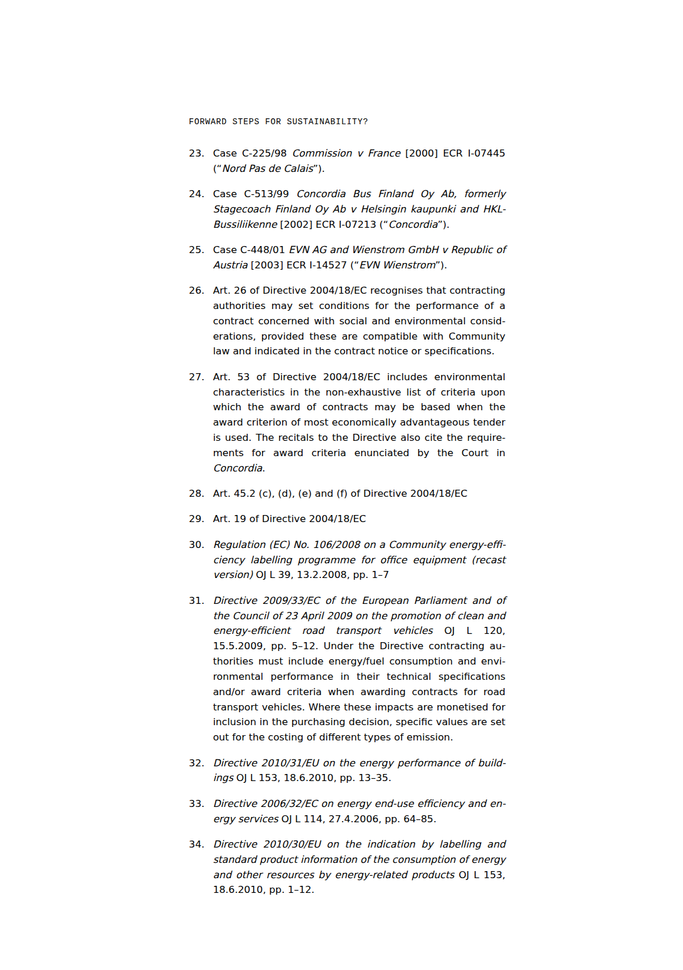FORWARD STEPS FOR SUSTAINABILITY?
23. Case C-225/98 Commission v France [2000] ECR I-07445 (“Nord Pas de Calais”).
24. Case C-513/99 Concordia Bus Finland Oy Ab, formerly Stagecoach Finland Oy Ab v Helsingin kaupunki and HKL-Bussiliikenne [2002] ECR I-07213 (“Concordia”).
25. Case C-448/01 EVN AG and Wienstrom GmbH v Republic of Austria [2003] ECR I-14527 (“EVN Wienstrom”).
26. Art. 26 of Directive 2004/18/EC recognises that contracting authorities may set conditions for the performance of a contract concerned with social and environmental considerations, provided these are compatible with Community law and indicated in the contract notice or specifications.
27. Art. 53 of Directive 2004/18/EC includes environmental characteristics in the non-exhaustive list of criteria upon which the award of contracts may be based when the award criterion of most economically advantageous tender is used. The recitals to the Directive also cite the requirements for award criteria enunciated by the Court in Concordia.
28. Art. 45.2 (c), (d), (e) and (f) of Directive 2004/18/EC
29. Art. 19 of Directive 2004/18/EC
30. Regulation (EC) No. 106/2008 on a Community energy-efficiency labelling programme for office equipment (recast version) OJ L 39, 13.2.2008, pp. 1–7
31. Directive 2009/33/EC of the European Parliament and of the Council of 23 April 2009 on the promotion of clean and energy-efficient road transport vehicles OJ L 120, 15.5.2009, pp. 5–12. Under the Directive contracting authorities must include energy/fuel consumption and environmental performance in their technical specifications and/or award criteria when awarding contracts for road transport vehicles. Where these impacts are monetised for inclusion in the purchasing decision, specific values are set out for the costing of different types of emission.
32. Directive 2010/31/EU on the energy performance of buildings OJ L 153, 18.6.2010, pp. 13–35.
33. Directive 2006/32/EC on energy end-use efficiency and energy services OJ L 114, 27.4.2006, pp. 64–85.
34. Directive 2010/30/EU on the indication by labelling and standard product information of the consumption of energy and other resources by energy-related products OJ L 153, 18.6.2010, pp. 1–12.